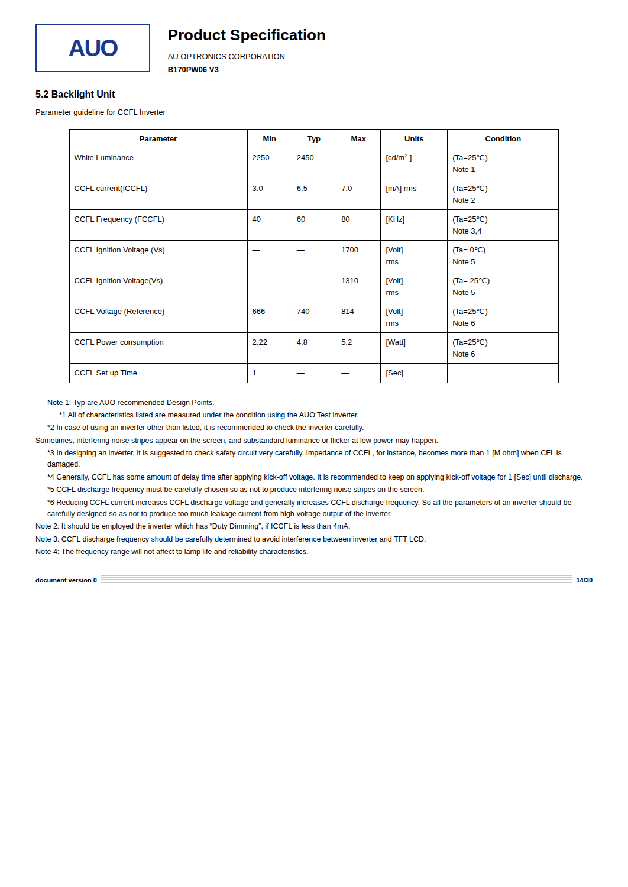AUO
Product Specification
AU OPTRONICS CORPORATION
B170PW06 V3
5.2 Backlight Unit
Parameter guideline for CCFL Inverter
| Parameter | Min | Typ | Max | Units | Condition |
| --- | --- | --- | --- | --- | --- |
| White Luminance | 2250 | 2450 | — | [cd/m 2 ] | (Ta=25℃) Note 1 |
| CCFL current(ICCFL) | 3.0 | 6.5 | 7.0 | [mA] rms | (Ta=25℃) Note 2 |
| CCFL Frequency (FCCFL) | 40 | 60 | 80 | [KHz] | (Ta=25℃) Note 3,4 |
| CCFL Ignition Voltage (Vs) | — | — | 1700 | [Volt] rms | (Ta= 0℃) Note 5 |
| CCFL Ignition Voltage(Vs) | — | — | 1310 | [Volt] rms | (Ta= 25℃) Note 5 |
| CCFL Voltage (Reference) | 666 | 740 | 814 | [Volt] rms | (Ta=25℃) Note 6 |
| CCFL Power consumption | 2.22 | 4.8 | 5.2 | [Watt] | (Ta=25℃) Note 6 |
| CCFL Set up Time | 1 | — | — | [Sec] | |
Note 1: Typ are AUO recommended Design Points.
*1 All of characteristics listed are measured under the condition using the AUO Test inverter.
*2 In case of using an inverter other than listed, it is recommended to check the inverter carefully.
Sometimes, interfering noise stripes appear on the screen, and substandard luminance or flicker at low power may happen.
*3 In designing an inverter, it is suggested to check safety circuit very carefully. Impedance of CCFL, for instance, becomes more than 1 [M ohm] when CFL is damaged.
*4 Generally, CCFL has some amount of delay time after applying kick-off voltage. It is recommended to keep on applying kick-off voltage for 1 [Sec] until discharge.
*5 CCFL discharge frequency must be carefully chosen so as not to produce interfering noise stripes on the screen.
*6 Reducing CCFL current increases CCFL discharge voltage and generally increases CCFL discharge frequency. So all the parameters of an inverter should be carefully designed so as not to produce too much leakage current from high-voltage output of the inverter.
Note 2: It should be employed the inverter which has “Duty Dimming”, if ICCFL is less than 4mA.
Note 3: CCFL discharge frequency should be carefully determined to avoid interference between inverter and TFT LCD.
Note 4: The frequency range will not affect to lamp life and reliability characteristics.
document version 0 14/30